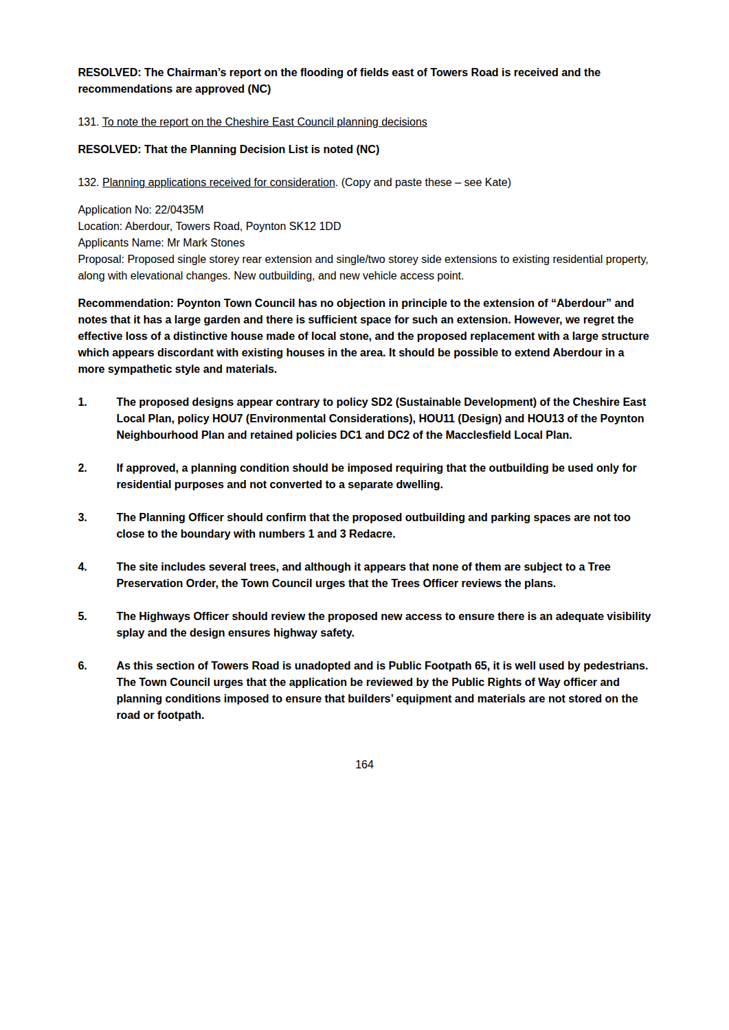RESOLVED: The Chairman’s report on the flooding of fields east of Towers Road is received and the recommendations are approved (NC)
131. To note the report on the Cheshire East Council planning decisions
RESOLVED: That the Planning Decision List is noted (NC)
132. Planning applications received for consideration. (Copy and paste these – see Kate)
Application No: 22/0435M
Location: Aberdour, Towers Road, Poynton SK12 1DD
Applicants Name: Mr Mark Stones
Proposal: Proposed single storey rear extension and single/two storey side extensions to existing residential property, along with elevational changes. New outbuilding, and new vehicle access point.
Recommendation: Poynton Town Council has no objection in principle to the extension of “Aberdour” and notes that it has a large garden and there is sufficient space for such an extension. However, we regret the effective loss of a distinctive house made of local stone, and the proposed replacement with a large structure which appears discordant with existing houses in the area. It should be possible to extend Aberdour in a more sympathetic style and materials.
The proposed designs appear contrary to policy SD2 (Sustainable Development) of the Cheshire East Local Plan, policy HOU7 (Environmental Considerations), HOU11 (Design) and HOU13 of the Poynton Neighbourhood Plan and retained policies DC1 and DC2 of the Macclesfield Local Plan.
If approved, a planning condition should be imposed requiring that the outbuilding be used only for residential purposes and not converted to a separate dwelling.
The Planning Officer should confirm that the proposed outbuilding and parking spaces are not too close to the boundary with numbers 1 and 3 Redacre.
The site includes several trees, and although it appears that none of them are subject to a Tree Preservation Order, the Town Council urges that the Trees Officer reviews the plans.
The Highways Officer should review the proposed new access to ensure there is an adequate visibility splay and the design ensures highway safety.
As this section of Towers Road is unadopted and is Public Footpath 65, it is well used by pedestrians. The Town Council urges that the application be reviewed by the Public Rights of Way officer and planning conditions imposed to ensure that builders’ equipment and materials are not stored on the road or footpath.
164